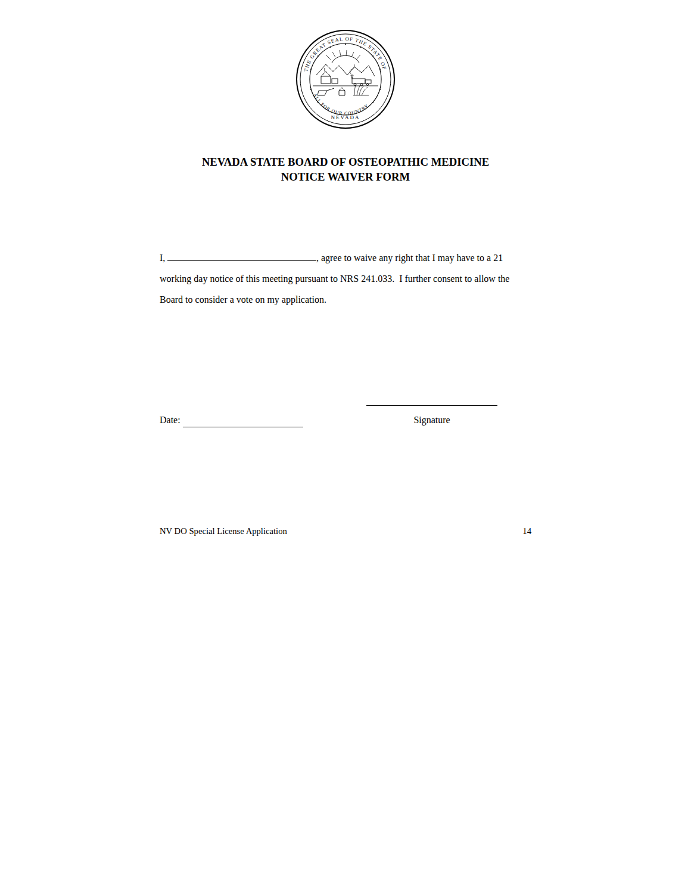Great Seal of the State of Nevada THE GREAT SEAL OF THE STATE OF ALL FOR OUR COUNTRY NEVADA
NEVADA STATE BOARD OF OSTEOPATHIC MEDICINE
NOTICE WAIVER FORM
I, , agree to waive any right that I may have to a 21 working day notice of this meeting pursuant to NRS 241.033. I further consent to allow the Board to consider a vote on my application.
Date: Signature
NV DO Special License Application 14